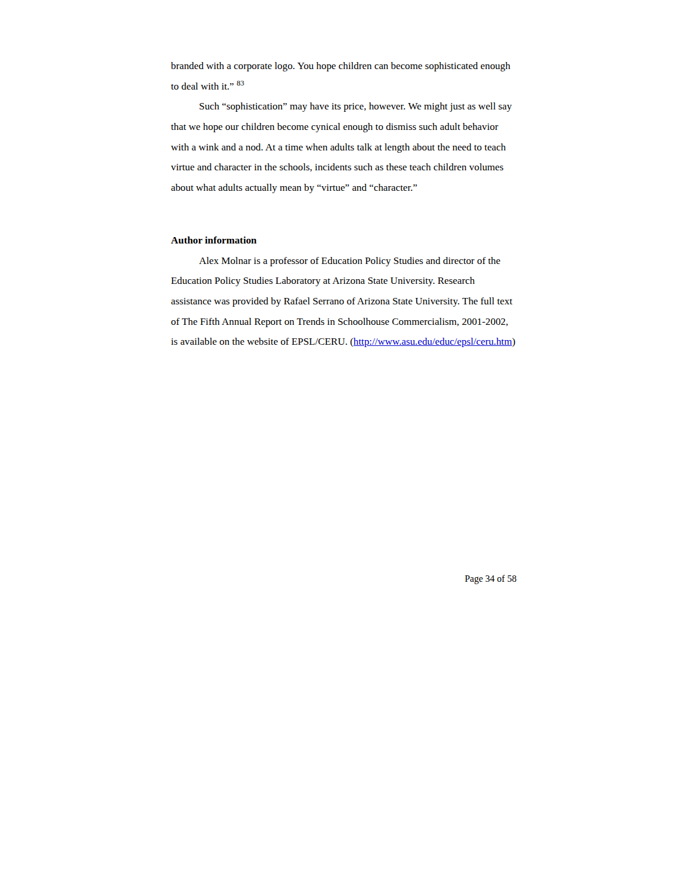branded with a corporate logo. You hope children can become sophisticated enough to deal with it.” 83
Such “sophistication” may have its price, however. We might just as well say that we hope our children become cynical enough to dismiss such adult behavior with a wink and a nod. At a time when adults talk at length about the need to teach virtue and character in the schools, incidents such as these teach children volumes about what adults actually mean by “virtue” and “character.”
Author information
Alex Molnar is a professor of Education Policy Studies and director of the Education Policy Studies Laboratory at Arizona State University. Research assistance was provided by Rafael Serrano of Arizona State University. The full text of The Fifth Annual Report on Trends in Schoolhouse Commercialism, 2001-2002, is available on the website of EPSL/CERU. (http://www.asu.edu/educ/epsl/ceru.htm)
Page 34 of 58